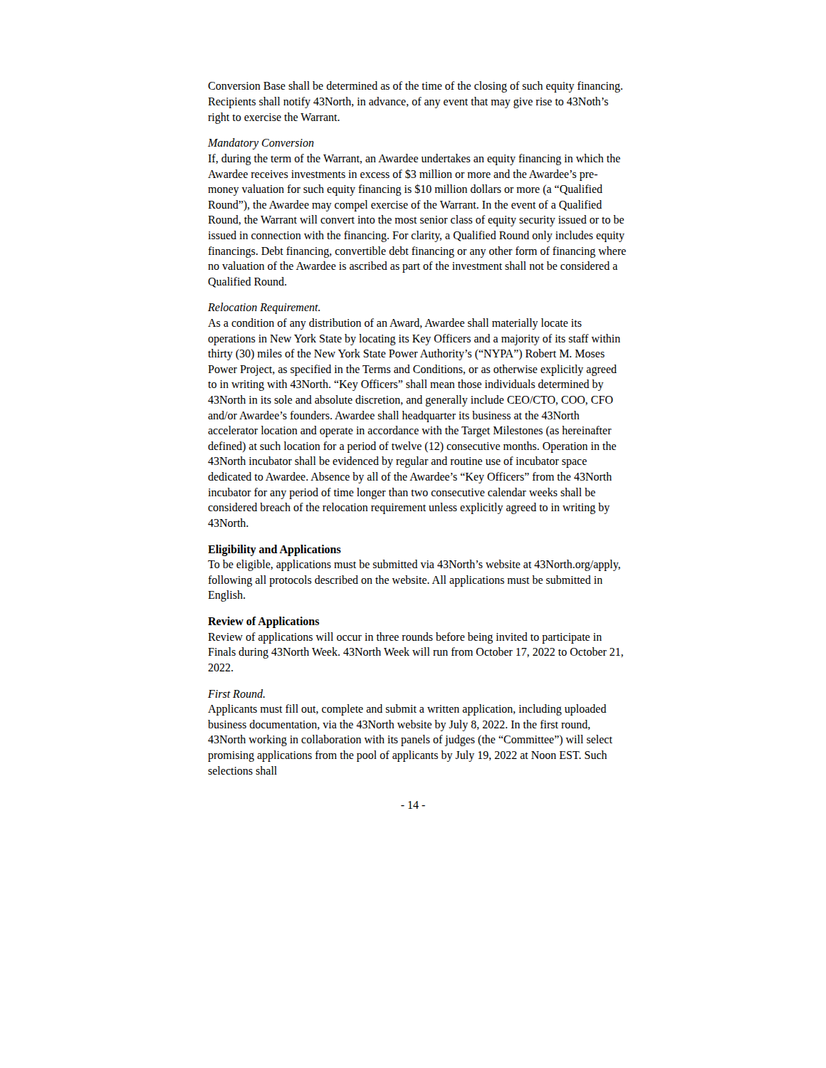Conversion Base shall be determined as of the time of the closing of such equity financing. Recipients shall notify 43North, in advance, of any event that may give rise to 43Noth’s right to exercise the Warrant.
Mandatory Conversion
If, during the term of the Warrant, an Awardee undertakes an equity financing in which the Awardee receives investments in excess of $3 million or more and the Awardee’s pre-money valuation for such equity financing is $10 million dollars or more (a “Qualified Round”), the Awardee may compel exercise of the Warrant. In the event of a Qualified Round, the Warrant will convert into the most senior class of equity security issued or to be issued in connection with the financing. For clarity, a Qualified Round only includes equity financings. Debt financing, convertible debt financing or any other form of financing where no valuation of the Awardee is ascribed as part of the investment shall not be considered a Qualified Round.
Relocation Requirement.
As a condition of any distribution of an Award, Awardee shall materially locate its operations in New York State by locating its Key Officers and a majority of its staff within thirty (30) miles of the New York State Power Authority’s (“NYPA”) Robert M. Moses Power Project, as specified in the Terms and Conditions, or as otherwise explicitly agreed to in writing with 43North. “Key Officers” shall mean those individuals determined by 43North in its sole and absolute discretion, and generally include CEO/CTO, COO, CFO and/or Awardee’s founders. Awardee shall headquarter its business at the 43North accelerator location and operate in accordance with the Target Milestones (as hereinafter defined) at such location for a period of twelve (12) consecutive months. Operation in the 43North incubator shall be evidenced by regular and routine use of incubator space dedicated to Awardee. Absence by all of the Awardee’s “Key Officers” from the 43North incubator for any period of time longer than two consecutive calendar weeks shall be considered breach of the relocation requirement unless explicitly agreed to in writing by 43North.
Eligibility and Applications
To be eligible, applications must be submitted via 43North’s website at 43North.org/apply, following all protocols described on the website. All applications must be submitted in English.
Review of Applications
Review of applications will occur in three rounds before being invited to participate in Finals during 43North Week. 43North Week will run from October 17, 2022 to October 21, 2022.
First Round.
Applicants must fill out, complete and submit a written application, including uploaded business documentation, via the 43North website by July 8, 2022. In the first round, 43North working in collaboration with its panels of judges (the “Committee”) will select promising applications from the pool of applicants by July 19, 2022 at Noon EST. Such selections shall
- 14 -